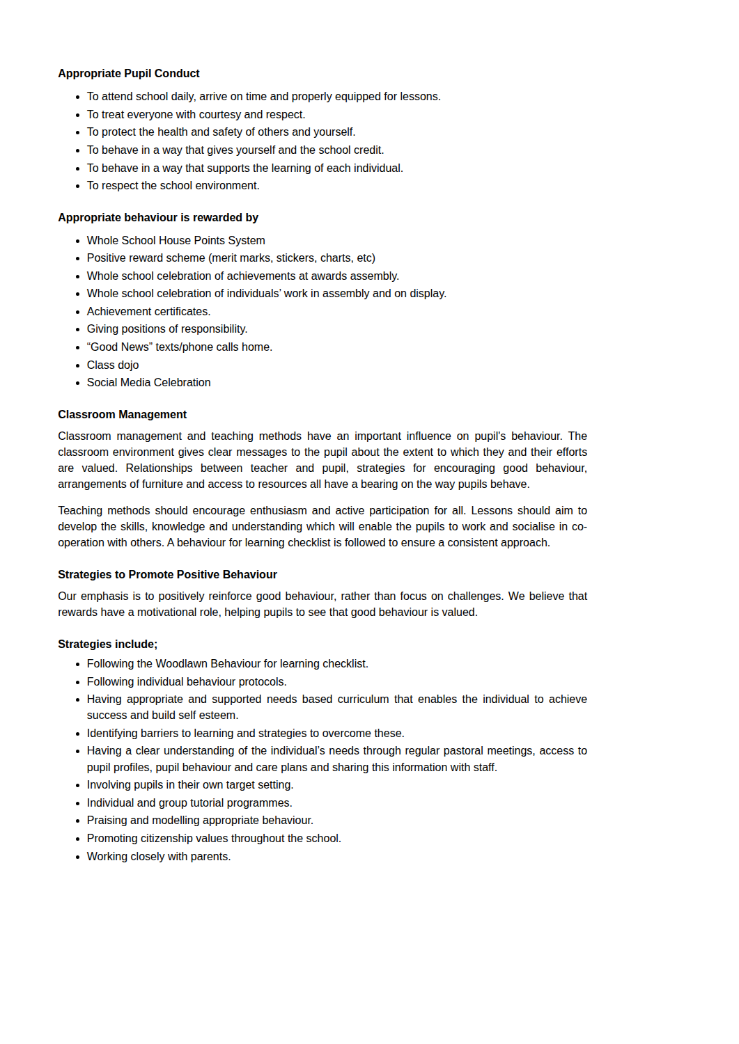Appropriate Pupil Conduct
To attend school daily, arrive on time and properly equipped for lessons.
To treat everyone with courtesy and respect.
To protect the health and safety of others and yourself.
To behave in a way that gives yourself and the school credit.
To behave in a way that supports the learning of each individual.
To respect the school environment.
Appropriate behaviour is rewarded by
Whole School House Points System
Positive reward scheme (merit marks, stickers, charts, etc)
Whole school celebration of achievements at awards assembly.
Whole school celebration of individuals’ work in assembly and on display.
Achievement certificates.
Giving positions of responsibility.
“Good News” texts/phone calls home.
Class dojo
Social Media Celebration
Classroom Management
Classroom management and teaching methods have an important influence on pupil's behaviour. The classroom environment gives clear messages to the pupil about the extent to which they and their efforts are valued. Relationships between teacher and pupil, strategies for encouraging good behaviour, arrangements of furniture and access to resources all have a bearing on the way pupils behave.
Teaching methods should encourage enthusiasm and active participation for all. Lessons should aim to develop the skills, knowledge and understanding which will enable the pupils to work and socialise in co-operation with others. A behaviour for learning checklist is followed to ensure a consistent approach.
Strategies to Promote Positive Behaviour
Our emphasis is to positively reinforce good behaviour, rather than focus on challenges. We believe that rewards have a motivational role, helping pupils to see that good behaviour is valued.
Strategies include;
Following the Woodlawn Behaviour for learning checklist.
Following individual behaviour protocols.
Having appropriate and supported needs based curriculum that enables the individual to achieve success and build self esteem.
Identifying barriers to learning and strategies to overcome these.
Having a clear understanding of the individual’s needs through regular pastoral meetings, access to pupil profiles, pupil behaviour and care plans and sharing this information with staff.
Involving pupils in their own target setting.
Individual and group tutorial programmes.
Praising and modelling appropriate behaviour.
Promoting citizenship values throughout the school.
Working closely with parents.